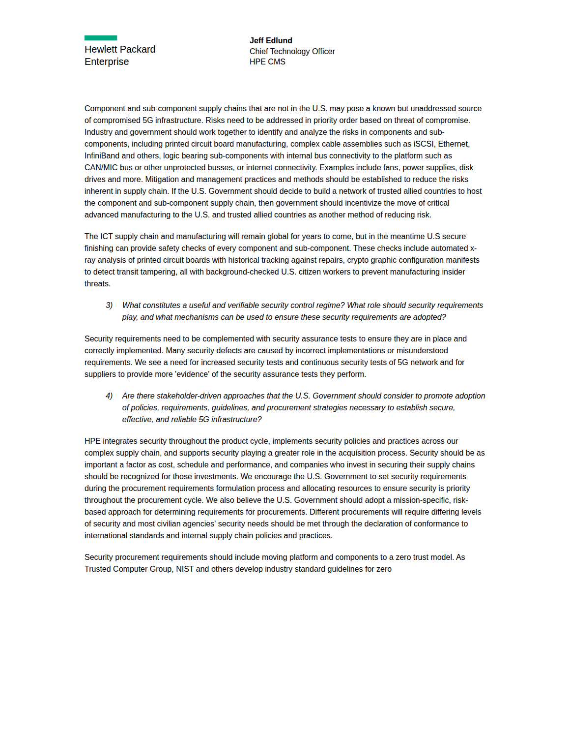Hewlett Packard Enterprise
Jeff Edlund
Chief Technology Officer
HPE CMS
Component and sub-component supply chains that are not in the U.S. may pose a known but unaddressed source of compromised 5G infrastructure. Risks need to be addressed in priority order based on threat of compromise. Industry and government should work together to identify and analyze the risks in components and sub-components, including printed circuit board manufacturing, complex cable assemblies such as iSCSI, Ethernet, InfiniBand and others, logic bearing sub-components with internal bus connectivity to the platform such as CAN/MIC bus or other unprotected busses, or internet connectivity. Examples include fans, power supplies, disk drives and more. Mitigation and management practices and methods should be established to reduce the risks inherent in supply chain. If the U.S. Government should decide to build a network of trusted allied countries to host the component and sub-component supply chain, then government should incentivize the move of critical advanced manufacturing to the U.S. and trusted allied countries as another method of reducing risk.
The ICT supply chain and manufacturing will remain global for years to come, but in the meantime U.S secure finishing can provide safety checks of every component and sub-component. These checks include automated x-ray analysis of printed circuit boards with historical tracking against repairs, crypto graphic configuration manifests to detect transit tampering, all with background-checked U.S. citizen workers to prevent manufacturing insider threats.
3) What constitutes a useful and verifiable security control regime? What role should security requirements play, and what mechanisms can be used to ensure these security requirements are adopted?
Security requirements need to be complemented with security assurance tests to ensure they are in place and correctly implemented. Many security defects are caused by incorrect implementations or misunderstood requirements. We see a need for increased security tests and continuous security tests of 5G network and for suppliers to provide more 'evidence' of the security assurance tests they perform.
4) Are there stakeholder-driven approaches that the U.S. Government should consider to promote adoption of policies, requirements, guidelines, and procurement strategies necessary to establish secure, effective, and reliable 5G infrastructure?
HPE integrates security throughout the product cycle, implements security policies and practices across our complex supply chain, and supports security playing a greater role in the acquisition process. Security should be as important a factor as cost, schedule and performance, and companies who invest in securing their supply chains should be recognized for those investments. We encourage the U.S. Government to set security requirements during the procurement requirements formulation process and allocating resources to ensure security is priority throughout the procurement cycle. We also believe the U.S. Government should adopt a mission-specific, risk-based approach for determining requirements for procurements. Different procurements will require differing levels of security and most civilian agencies' security needs should be met through the declaration of conformance to international standards and internal supply chain policies and practices.
Security procurement requirements should include moving platform and components to a zero trust model. As Trusted Computer Group, NIST and others develop industry standard guidelines for zero